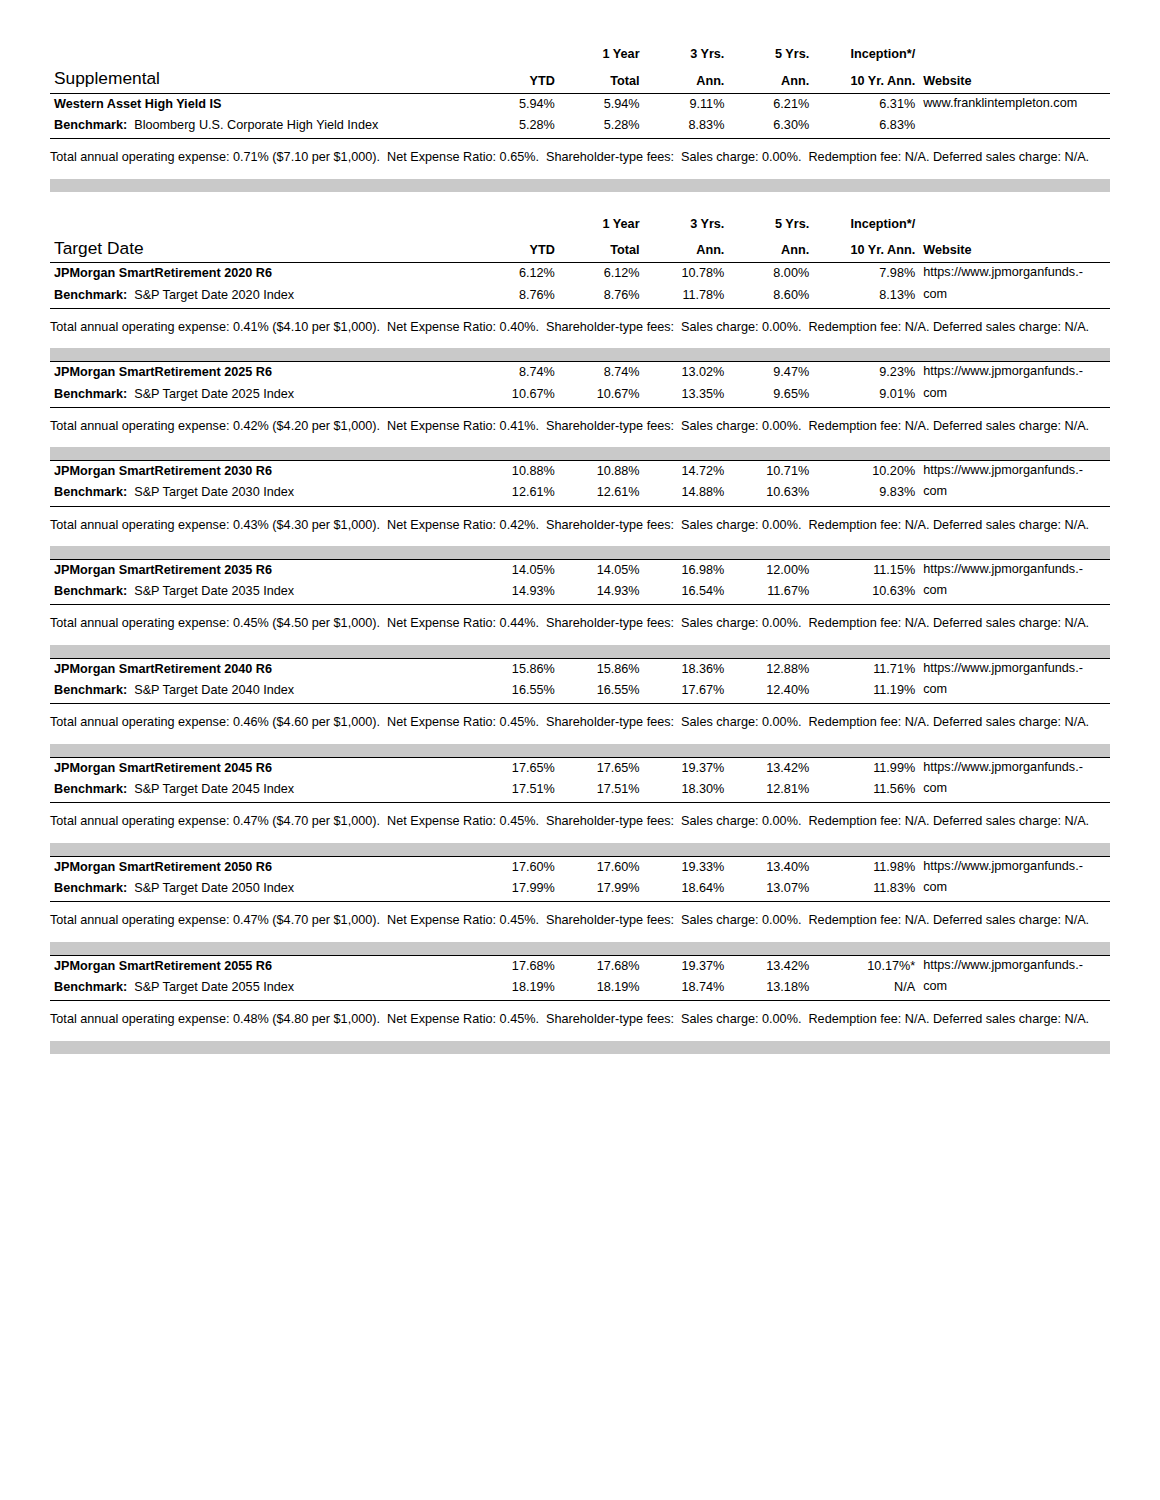| | | 1 Year | 3 Yrs. | 5 Yrs. | Inception*/ | |
| --- | --- | --- | --- | --- | --- | --- |
| Supplemental | YTD | Total | Ann. | Ann. | 10 Yr. Ann. | Website |
| Western Asset High Yield IS | 5.94% | 5.94% | 9.11% | 6.21% | 6.31% | www.franklintempleton.com |
| Benchmark: Bloomberg U.S. Corporate High Yield Index | 5.28% | 5.28% | 8.83% | 6.30% | 6.83% | |
Total annual operating expense: 0.71% ($7.10 per $1,000). Net Expense Ratio: 0.65%. Shareholder-type fees: Sales charge: 0.00%. Redemption fee: N/A. Deferred sales charge: N/A.
| | | 1 Year | 3 Yrs. | 5 Yrs. | Inception*/ | |
| --- | --- | --- | --- | --- | --- | --- |
| Target Date | YTD | Total | Ann. | Ann. | 10 Yr. Ann. | Website |
| JPMorgan SmartRetirement 2020 R6 | 6.12% | 6.12% | 10.78% | 8.00% | 7.98% | https://www.jpmorganfunds.- |
| Benchmark: S&P Target Date 2020 Index | 8.76% | 8.76% | 11.78% | 8.60% | 8.13% | com |
Total annual operating expense: 0.41% ($4.10 per $1,000). Net Expense Ratio: 0.40%. Shareholder-type fees: Sales charge: 0.00%. Redemption fee: N/A. Deferred sales charge: N/A.
| JPMorgan SmartRetirement 2025 R6 | 8.74% | 8.74% | 13.02% | 9.47% | 9.23% | https://www.jpmorganfunds.- |
| Benchmark: S&P Target Date 2025 Index | 10.67% | 10.67% | 13.35% | 9.65% | 9.01% | com |
Total annual operating expense: 0.42% ($4.20 per $1,000). Net Expense Ratio: 0.41%. Shareholder-type fees: Sales charge: 0.00%. Redemption fee: N/A. Deferred sales charge: N/A.
| JPMorgan SmartRetirement 2030 R6 | 10.88% | 10.88% | 14.72% | 10.71% | 10.20% | https://www.jpmorganfunds.- |
| Benchmark: S&P Target Date 2030 Index | 12.61% | 12.61% | 14.88% | 10.63% | 9.83% | com |
Total annual operating expense: 0.43% ($4.30 per $1,000). Net Expense Ratio: 0.42%. Shareholder-type fees: Sales charge: 0.00%. Redemption fee: N/A. Deferred sales charge: N/A.
| JPMorgan SmartRetirement 2035 R6 | 14.05% | 14.05% | 16.98% | 12.00% | 11.15% | https://www.jpmorganfunds.- |
| Benchmark: S&P Target Date 2035 Index | 14.93% | 14.93% | 16.54% | 11.67% | 10.63% | com |
Total annual operating expense: 0.45% ($4.50 per $1,000). Net Expense Ratio: 0.44%. Shareholder-type fees: Sales charge: 0.00%. Redemption fee: N/A. Deferred sales charge: N/A.
| JPMorgan SmartRetirement 2040 R6 | 15.86% | 15.86% | 18.36% | 12.88% | 11.71% | https://www.jpmorganfunds.- |
| Benchmark: S&P Target Date 2040 Index | 16.55% | 16.55% | 17.67% | 12.40% | 11.19% | com |
Total annual operating expense: 0.46% ($4.60 per $1,000). Net Expense Ratio: 0.45%. Shareholder-type fees: Sales charge: 0.00%. Redemption fee: N/A. Deferred sales charge: N/A.
| JPMorgan SmartRetirement 2045 R6 | 17.65% | 17.65% | 19.37% | 13.42% | 11.99% | https://www.jpmorganfunds.- |
| Benchmark: S&P Target Date 2045 Index | 17.51% | 17.51% | 18.30% | 12.81% | 11.56% | com |
Total annual operating expense: 0.47% ($4.70 per $1,000). Net Expense Ratio: 0.45%. Shareholder-type fees: Sales charge: 0.00%. Redemption fee: N/A. Deferred sales charge: N/A.
| JPMorgan SmartRetirement 2050 R6 | 17.60% | 17.60% | 19.33% | 13.40% | 11.98% | https://www.jpmorganfunds.- |
| Benchmark: S&P Target Date 2050 Index | 17.99% | 17.99% | 18.64% | 13.07% | 11.83% | com |
Total annual operating expense: 0.47% ($4.70 per $1,000). Net Expense Ratio: 0.45%. Shareholder-type fees: Sales charge: 0.00%. Redemption fee: N/A. Deferred sales charge: N/A.
| JPMorgan SmartRetirement 2055 R6 | 17.68% | 17.68% | 19.37% | 13.42% | 10.17%* | https://www.jpmorganfunds.- |
| Benchmark: S&P Target Date 2055 Index | 18.19% | 18.19% | 18.74% | 13.18% | N/A | com |
Total annual operating expense: 0.48% ($4.80 per $1,000). Net Expense Ratio: 0.45%. Shareholder-type fees: Sales charge: 0.00%. Redemption fee: N/A. Deferred sales charge: N/A.